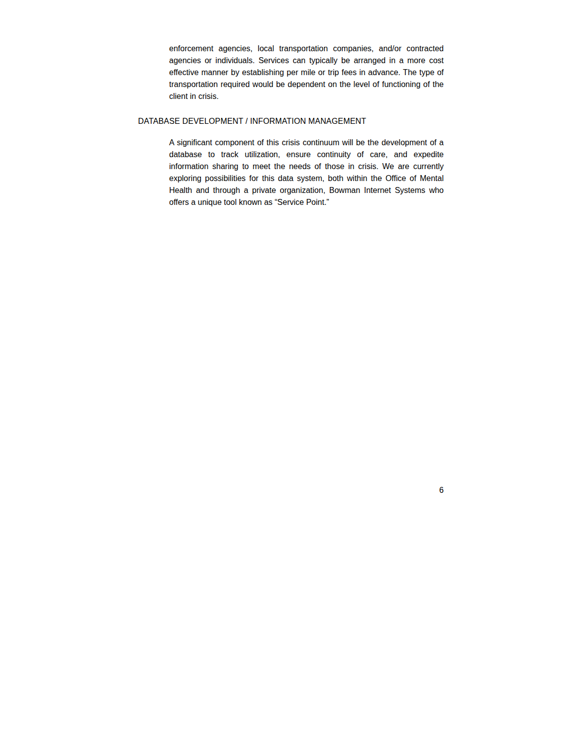enforcement agencies, local transportation companies, and/or contracted agencies or individuals. Services can typically be arranged in a more cost effective manner by establishing per mile or trip fees in advance. The type of transportation required would be dependent on the level of functioning of the client in crisis.
DATABASE DEVELOPMENT / INFORMATION MANAGEMENT
A significant component of this crisis continuum will be the development of a database to track utilization, ensure continuity of care, and expedite information sharing to meet the needs of those in crisis. We are currently exploring possibilities for this data system, both within the Office of Mental Health and through a private organization, Bowman Internet Systems who offers a unique tool known as “Service Point.”
6